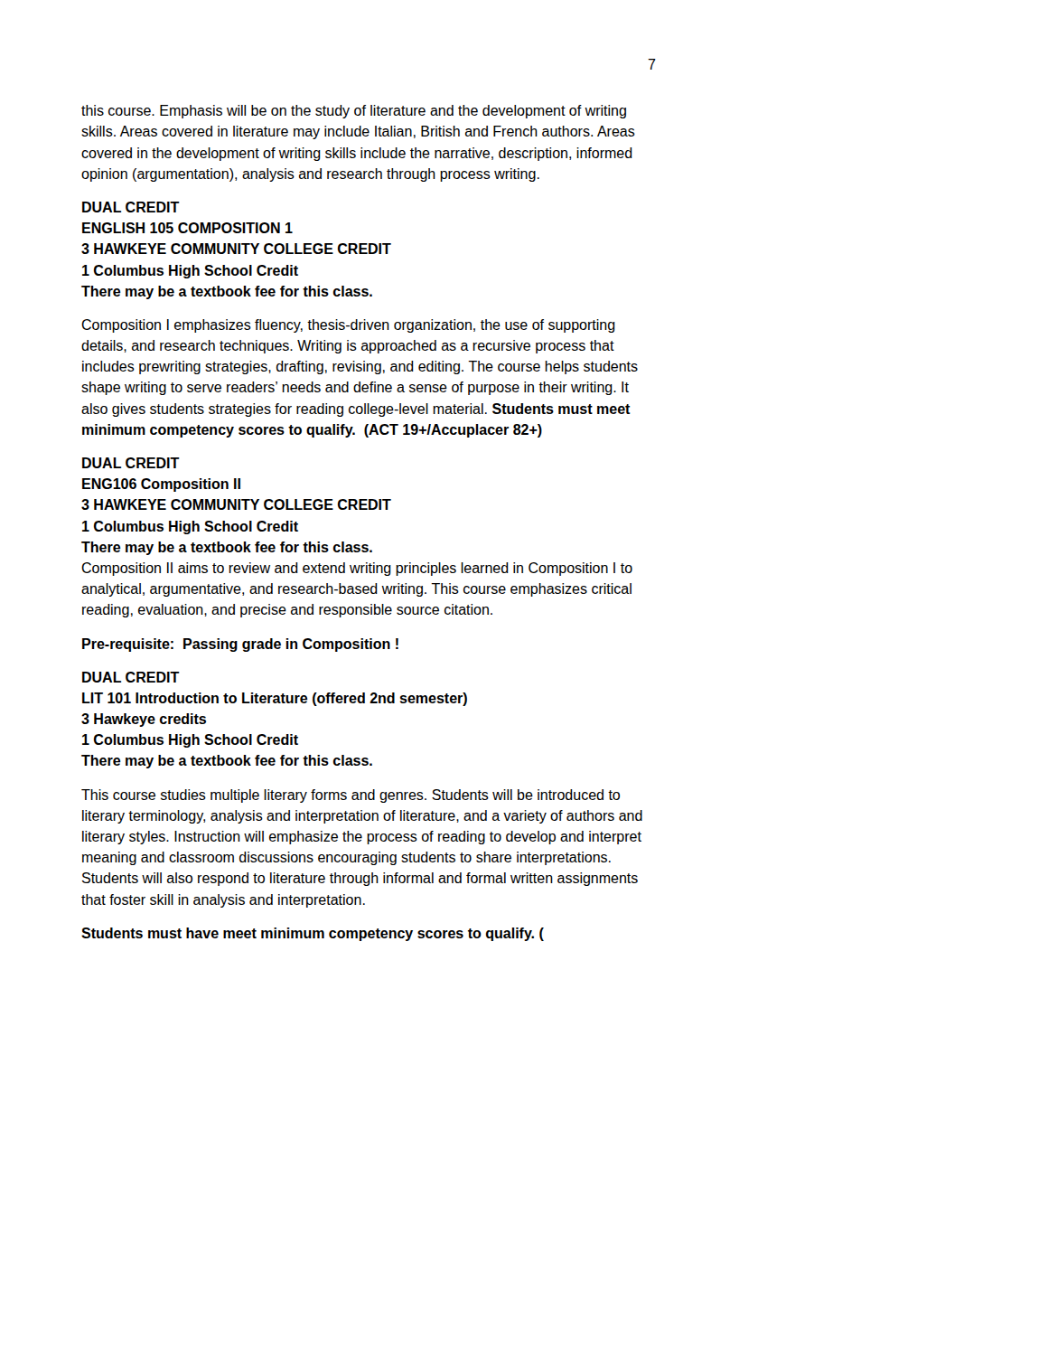7
this course. Emphasis will be on the study of literature and the development of writing skills. Areas covered in literature may include Italian, British and French authors. Areas covered in the development of writing skills include the narrative, description, informed opinion (argumentation), analysis and research through process writing.
DUAL CREDIT
ENGLISH 105 COMPOSITION 1
3 HAWKEYE COMMUNITY COLLEGE CREDIT
1 Columbus High School Credit
There may be a textbook fee for this class.
Composition I emphasizes fluency, thesis-driven organization, the use of supporting details, and research techniques. Writing is approached as a recursive process that includes prewriting strategies, drafting, revising, and editing. The course helps students shape writing to serve readers’ needs and define a sense of purpose in their writing. It also gives students strategies for reading college-level material. Students must meet minimum competency scores to qualify. (ACT 19+/Accuplacer 82+)
DUAL CREDIT
ENG106 Composition II
3 HAWKEYE COMMUNITY COLLEGE CREDIT
1 Columbus High School Credit
There may be a textbook fee for this class.
Composition II aims to review and extend writing principles learned in Composition I to analytical, argumentative, and research-based writing. This course emphasizes critical reading, evaluation, and precise and responsible source citation.
Pre-requisite: Passing grade in Composition !
DUAL CREDIT
LIT 101 Introduction to Literature (offered 2nd semester)
3 Hawkeye credits
1 Columbus High School Credit
There may be a textbook fee for this class.
This course studies multiple literary forms and genres. Students will be introduced to literary terminology, analysis and interpretation of literature, and a variety of authors and literary styles. Instruction will emphasize the process of reading to develop and interpret meaning and classroom discussions encouraging students to share interpretations. Students will also respond to literature through informal and formal written assignments that foster skill in analysis and interpretation.
Students must have meet minimum competency scores to qualify. (